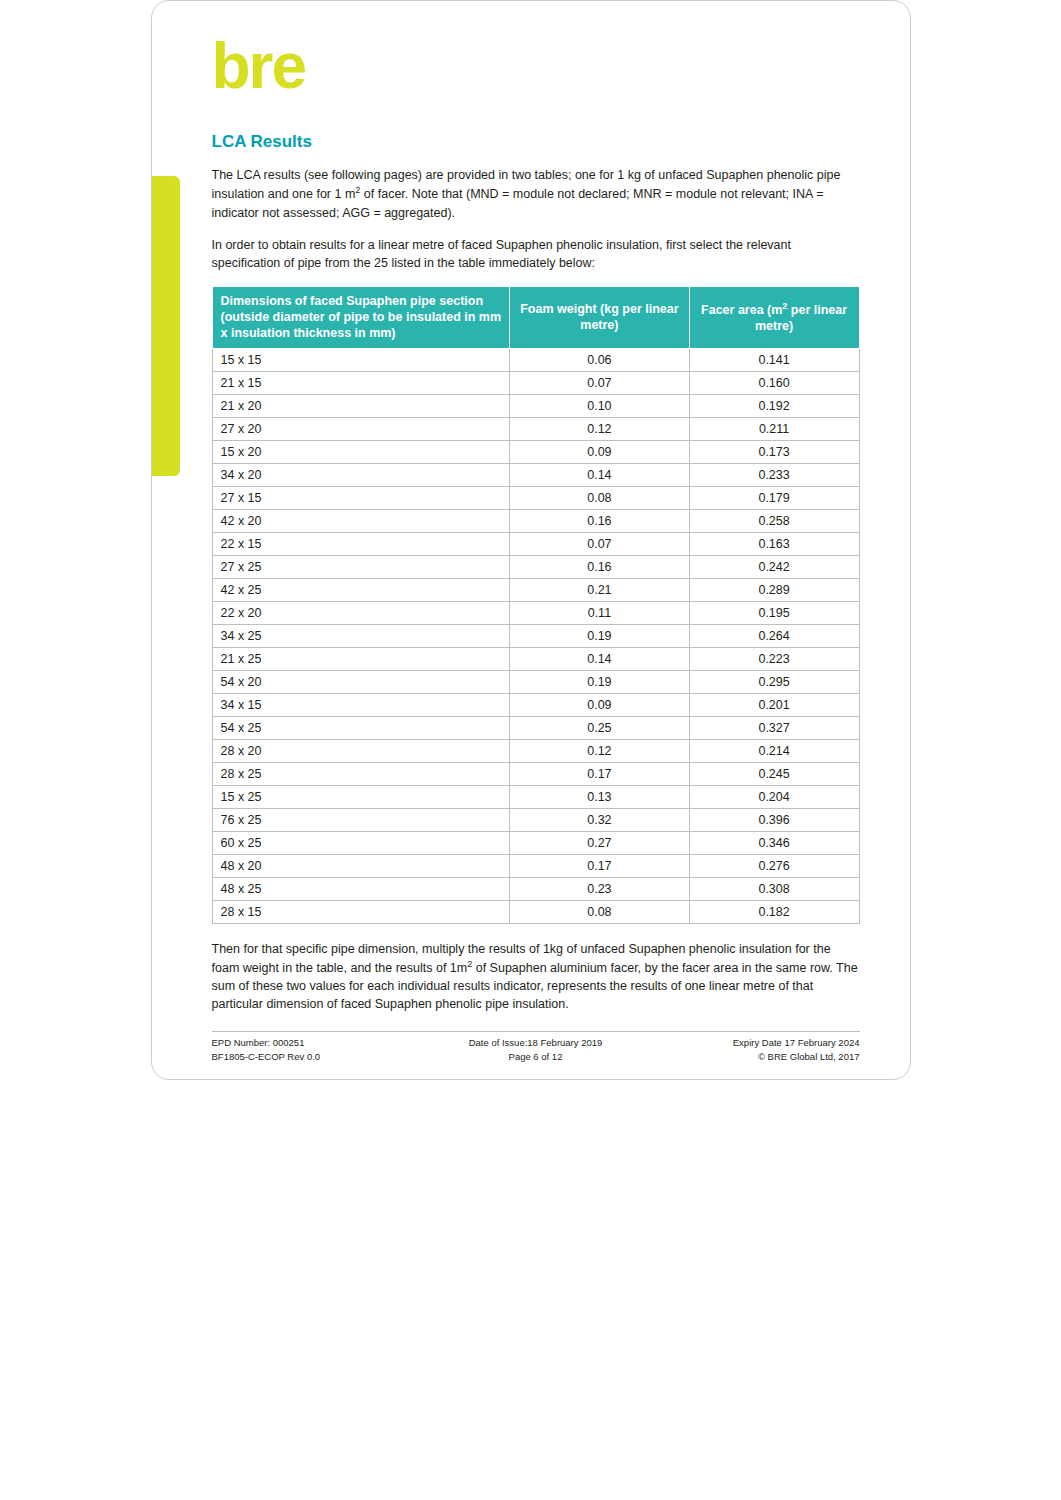bre
LCA Results
The LCA results (see following pages) are provided in two tables; one for 1 kg of unfaced Supaphen phenolic pipe insulation and one for 1 m2 of facer. Note that (MND = module not declared; MNR = module not relevant; INA = indicator not assessed; AGG = aggregated).
In order to obtain results for a linear metre of faced Supaphen phenolic insulation, first select the relevant specification of pipe from the 25 listed in the table immediately below:
| Dimensions of faced Supaphen pipe section (outside diameter of pipe to be insulated in mm x insulation thickness in mm) | Foam weight (kg per linear metre) | Facer area (m 2 per linear metre) |
| --- | --- | --- |
| 15 x 15 | 0.06 | 0.141 |
| 21 x 15 | 0.07 | 0.160 |
| 21 x 20 | 0.10 | 0.192 |
| 27 x 20 | 0.12 | 0.211 |
| 15 x 20 | 0.09 | 0.173 |
| 34 x 20 | 0.14 | 0.233 |
| 27 x 15 | 0.08 | 0.179 |
| 42 x 20 | 0.16 | 0.258 |
| 22 x 15 | 0.07 | 0.163 |
| 27 x 25 | 0.16 | 0.242 |
| 42 x 25 | 0.21 | 0.289 |
| 22 x 20 | 0.11 | 0.195 |
| 34 x 25 | 0.19 | 0.264 |
| 21 x 25 | 0.14 | 0.223 |
| 54 x 20 | 0.19 | 0.295 |
| 34 x 15 | 0.09 | 0.201 |
| 54 x 25 | 0.25 | 0.327 |
| 28 x 20 | 0.12 | 0.214 |
| 28 x 25 | 0.17 | 0.245 |
| 15 x 25 | 0.13 | 0.204 |
| 76 x 25 | 0.32 | 0.396 |
| 60 x 25 | 0.27 | 0.346 |
| 48 x 20 | 0.17 | 0.276 |
| 48 x 25 | 0.23 | 0.308 |
| 28 x 15 | 0.08 | 0.182 |
Then for that specific pipe dimension, multiply the results of 1kg of unfaced Supaphen phenolic insulation for the foam weight in the table, and the results of 1m2 of Supaphen aluminium facer, by the facer area in the same row. The sum of these two values for each individual results indicator, represents the results of one linear metre of that particular dimension of faced Supaphen phenolic pipe insulation.
EPD Number: 000251
BF1805-C-ECOP Rev 0.0
Date of Issue:18 February 2019
Page 6 of 12
Expiry Date 17 February 2024
© BRE Global Ltd, 2017